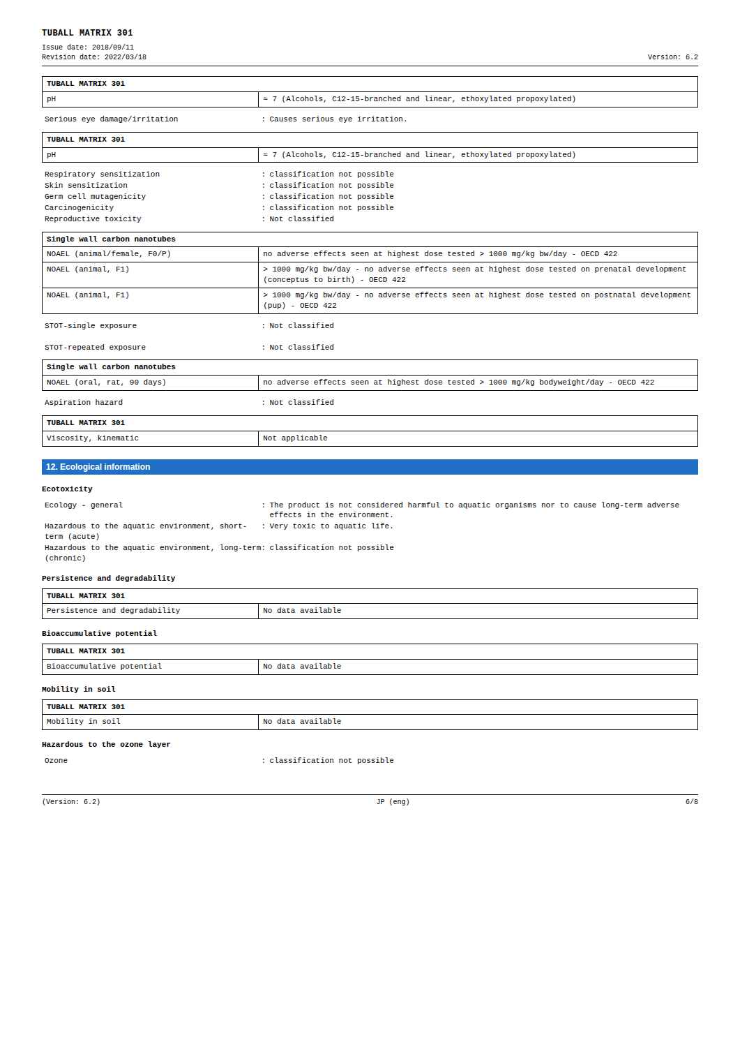TUBALL MATRIX 301
Issue date: 2018/09/11
Revision date: 2022/03/18 Version: 6.2
| TUBALL MATRIX 301 |
| --- |
| pH | ≈ 7 (Alcohols, C12-15-branched and linear, ethoxylated propoxylated) |
Serious eye damage/irritation
:
Causes serious eye irritation.
| TUBALL MATRIX 301 |
| --- |
| pH | ≈ 7 (Alcohols, C12-15-branched and linear, ethoxylated propoxylated) |
Respiratory sensitization
:
classification not possible
Skin sensitization
:
classification not possible
Germ cell mutagenicity
:
classification not possible
Carcinogenicity
:
classification not possible
Reproductive toxicity
:
Not classified
| Single wall carbon nanotubes |
| --- |
| NOAEL (animal/female, F0/P) | no adverse effects seen at highest dose tested > 1000 mg/kg bw/day - OECD 422 |
| NOAEL (animal, F1) | > 1000 mg/kg bw/day - no adverse effects seen at highest dose tested on prenatal development (conceptus to birth) - OECD 422 |
| NOAEL (animal, F1) | > 1000 mg/kg bw/day - no adverse effects seen at highest dose tested on postnatal development (pup) - OECD 422 |
STOT-single exposure
:
Not classified
STOT-repeated exposure
:
Not classified
| Single wall carbon nanotubes |
| --- |
| NOAEL (oral, rat, 90 days) | no adverse effects seen at highest dose tested > 1000 mg/kg bodyweight/day - OECD 422 |
Aspiration hazard
:
Not classified
| TUBALL MATRIX 301 |
| --- |
| Viscosity, kinematic | Not applicable |
12. Ecological information
Ecotoxicity
Ecology - general
:
The product is not considered harmful to aquatic organisms nor to cause long-term adverse effects in the environment.
Hazardous to the aquatic environment, short-term (acute)
:
Very toxic to aquatic life.
Hazardous to the aquatic environment, long-term (chronic)
:
classification not possible
Persistence and degradability
| TUBALL MATRIX 301 |
| --- |
| Persistence and degradability | No data available |
Bioaccumulative potential
| TUBALL MATRIX 301 |
| --- |
| Bioaccumulative potential | No data available |
Mobility in soil
| TUBALL MATRIX 301 |
| --- |
| Mobility in soil | No data available |
Hazardous to the ozone layer
Ozone
:
classification not possible
(Version: 6.2)
JP (eng)
6/8